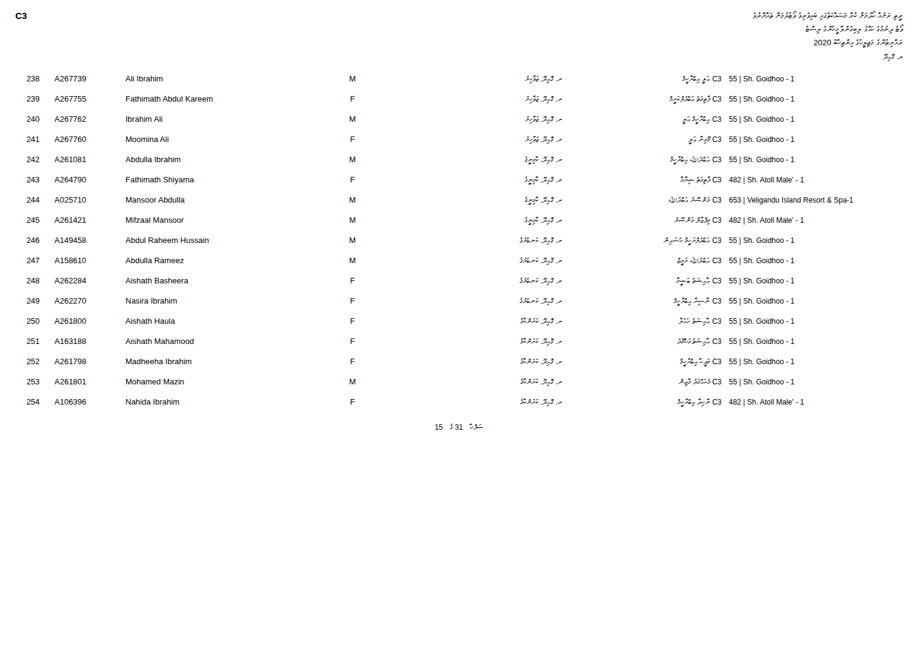C3
ރީތި ރަށެއް ހޯދުމަށް ކުރާ މަސައްކަތުގައި ބައިވެރިވެ ވޯޓުލުމަށް ތައްޔާރުވެ
ވޯޓު ދިނުމުގެ ހައްގު ލިބިގެންވާ މީހުންގެ ލިސްޓު
2020 ރައްޔިތުންގެ މަޖިލީހުގެ އިންތިޚާބު
ށ. ގޮއިދޫ
| 238 | A267739 | Ali Ibrahim | M | | ށ. ގޮއިދޫ، ޖަވާހިރު | C3 ޢަލީ އިބްރާހީމް | 55 / Sh. Goidhoo - 1 |
| 239 | A267755 | Fathimath Abdul Kareem | F | | ށ. ގޮއިދޫ، ޖަވާހިރު | C3 ފާތިމަތު ޢަބްދުލްކަރީމް | 55 / Sh. Goidhoo - 1 |
| 240 | A267762 | Ibrahim Ali | M | | ށ. ގޮއިދޫ، ޖަވާހިރު | C3 އިބްރާހީމް ޢަލީ | 55 / Sh. Goidhoo - 1 |
| 241 | A267760 | Moomina Ali | F | | ށ. ގޮއިދޫ، ޖަވާހިރު | C3 މޫމިނާ ޢަލީ | 55 / Sh. Goidhoo - 1 |
| 242 | A261081 | Abdulla Ibrahim | M | | ށ. ގޮއިދޫ، ކާމިނީގެ | C3 ޢަބްދުﷲ އިބްރާހީމް | 55 / Sh. Goidhoo - 1 |
| 243 | A264790 | Fathimath Shiyama | F | | ށ. ގޮއިދޫ، ކާމިނީގެ | C3 ފާތިމަތު ޝިޔާމާ | 482 / Sh. Atoll Male' - 1 |
| 244 | A025710 | Mansoor Abdulla | M | | ށ. ގޮއިދޫ، ކާމިނީގެ | C3 މަންޞޫރު ޢަބްދުﷲ | 653 / Veligandu Island Resort & Spa-1 |
| 245 | A261421 | Mifzaal Mansoor | M | | ށ. ގޮއިދޫ، ކާމިނީގެ | C3 މިފްޒާލް މަންޞޫރު | 482 / Sh. Atoll Male' - 1 |
| 246 | A149458 | Abdul Raheem Hussain | M | | ށ. ގޮއިދޫ، ކަނބުރުގެ | C3 ޢަބްދުލްރަހީމް ޙުސައިން | 55 / Sh. Goidhoo - 1 |
| 247 | A158610 | Abdulla Rameez | M | | ށ. ގޮއިދޫ، ކަނބުރުގެ | C3 ޢަބްދުﷲ ރަމީޒް | 55 / Sh. Goidhoo - 1 |
| 248 | A262284 | Aishath Basheera | F | | ށ. ގޮއިދޫ، ކަނބުރުގެ | C3 ޢާއިޝަތު ބަޝީރާ | 55 / Sh. Goidhoo - 1 |
| 249 | A262270 | Nasira Ibrahim | F | | ށ. ގޮއިދޫ، ކަނބުރުގެ | C3 ނާސިރާ އިބްރާހީމް | 55 / Sh. Goidhoo - 1 |
| 250 | A261800 | Aishath Haula | F | | ށ. ގޮއިދޫ، ކަރަންކާގެ | C3 ޢާއިޝަތު ޙައުލާ | 55 / Sh. Goidhoo - 1 |
| 251 | A163188 | Aishath Mahamood | F | | ށ. ގޮއިދޫ، ކަރަންކާގެ | C3 ޢާއިޝަތު މަޙްމޫދު | 55 / Sh. Goidhoo - 1 |
| 252 | A261798 | Madheeha Ibrahim | F | | ށ. ގޮއިދޫ، ކަރަންކާގެ | C3 މަދީޙާ އިބްރާހީމް | 55 / Sh. Goidhoo - 1 |
| 253 | A261801 | Mohamed Mazin | M | | ށ. ގޮއިދޫ، ކަރަންކާގެ | C3 މުޙައްމަދު މާޒިން | 55 / Sh. Goidhoo - 1 |
| 254 | A106396 | Nahida Ibrahim | F | | ށ. ގޮއިދޫ، ކަރަންކާގެ | C3 ނާހިދާ އިބްރާހީމް | 482 / Sh. Atoll Male' - 1 |
15 ގެ 31 ޞަފްޙާ